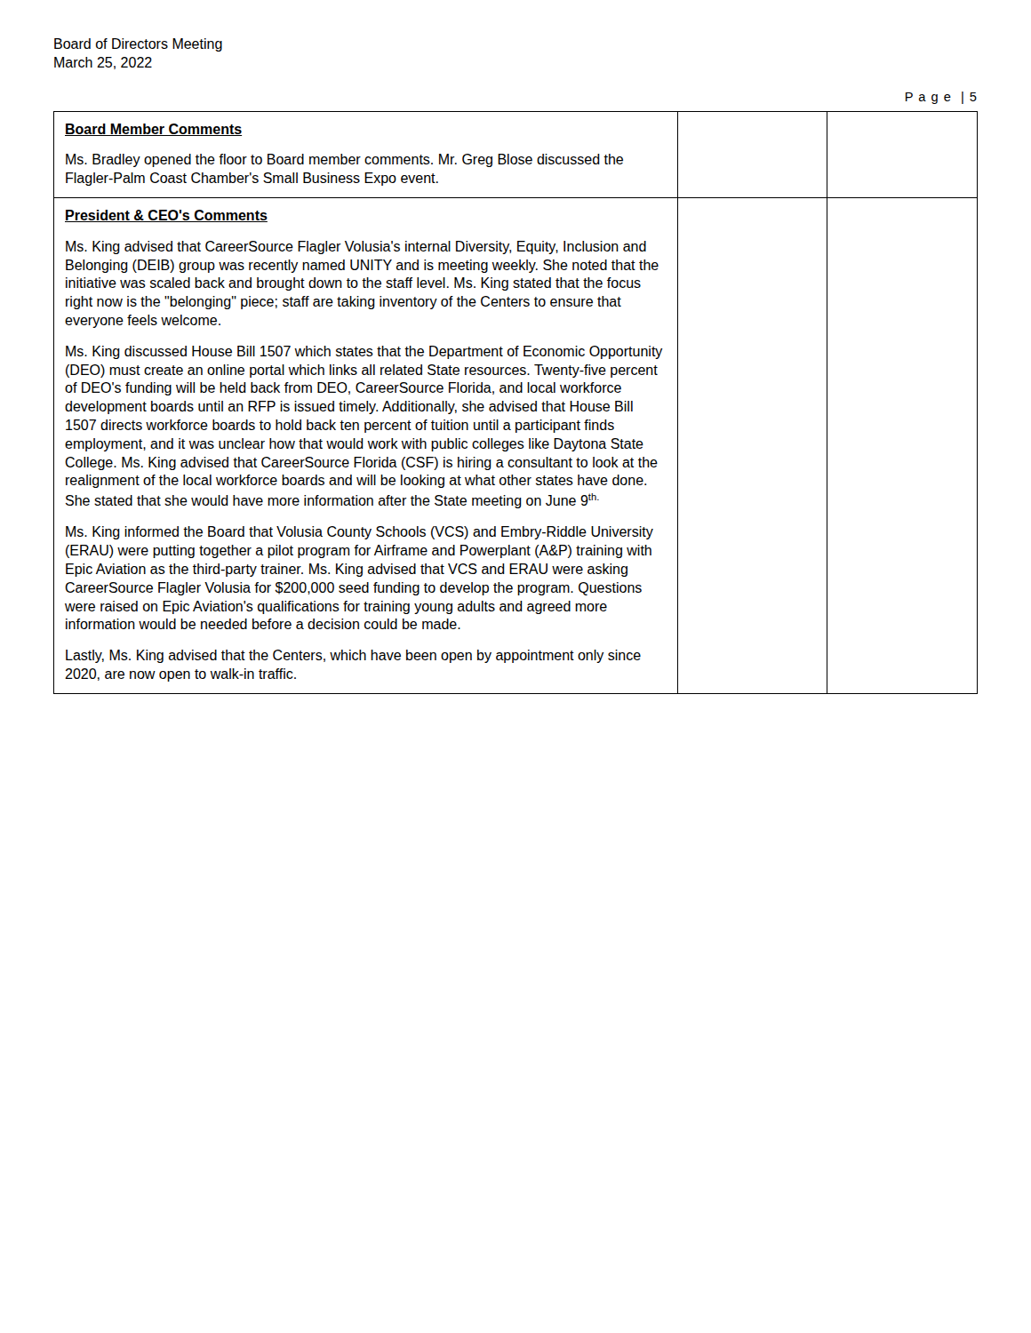Board of Directors Meeting
March 25, 2022
P a g e | 5
| Board Member Comments Ms. Bradley opened the floor to Board member comments. Mr. Greg Blose discussed the Flagler-Palm Coast Chamber's Small Business Expo event. | | |
| President & CEO's Comments Ms. King advised that CareerSource Flagler Volusia's internal Diversity, Equity, Inclusion and Belonging (DEIB) group was recently named UNITY and is meeting weekly. She noted that the initiative was scaled back and brought down to the staff level. Ms. King stated that the focus right now is the "belonging" piece; staff are taking inventory of the Centers to ensure that everyone feels welcome. Ms. King discussed House Bill 1507 which states that the Department of Economic Opportunity (DEO) must create an online portal which links all related State resources. Twenty-five percent of DEO's funding will be held back from DEO, CareerSource Florida, and local workforce development boards until an RFP is issued timely. Additionally, she advised that House Bill 1507 directs workforce boards to hold back ten percent of tuition until a participant finds employment, and it was unclear how that would work with public colleges like Daytona State College. Ms. King advised that CareerSource Florida (CSF) is hiring a consultant to look at the realignment of the local workforce boards and will be looking at what other states have done. She stated that she would have more information after the State meeting on June 9 th. Ms. King informed the Board that Volusia County Schools (VCS) and Embry-Riddle University (ERAU) were putting together a pilot program for Airframe and Powerplant (A&P) training with Epic Aviation as the third-party trainer. Ms. King advised that VCS and ERAU were asking CareerSource Flagler Volusia for $200,000 seed funding to develop the program. Questions were raised on Epic Aviation's qualifications for training young adults and agreed more information would be needed before a decision could be made. Lastly, Ms. King advised that the Centers, which have been open by appointment only since 2020, are now open to walk-in traffic. | | |